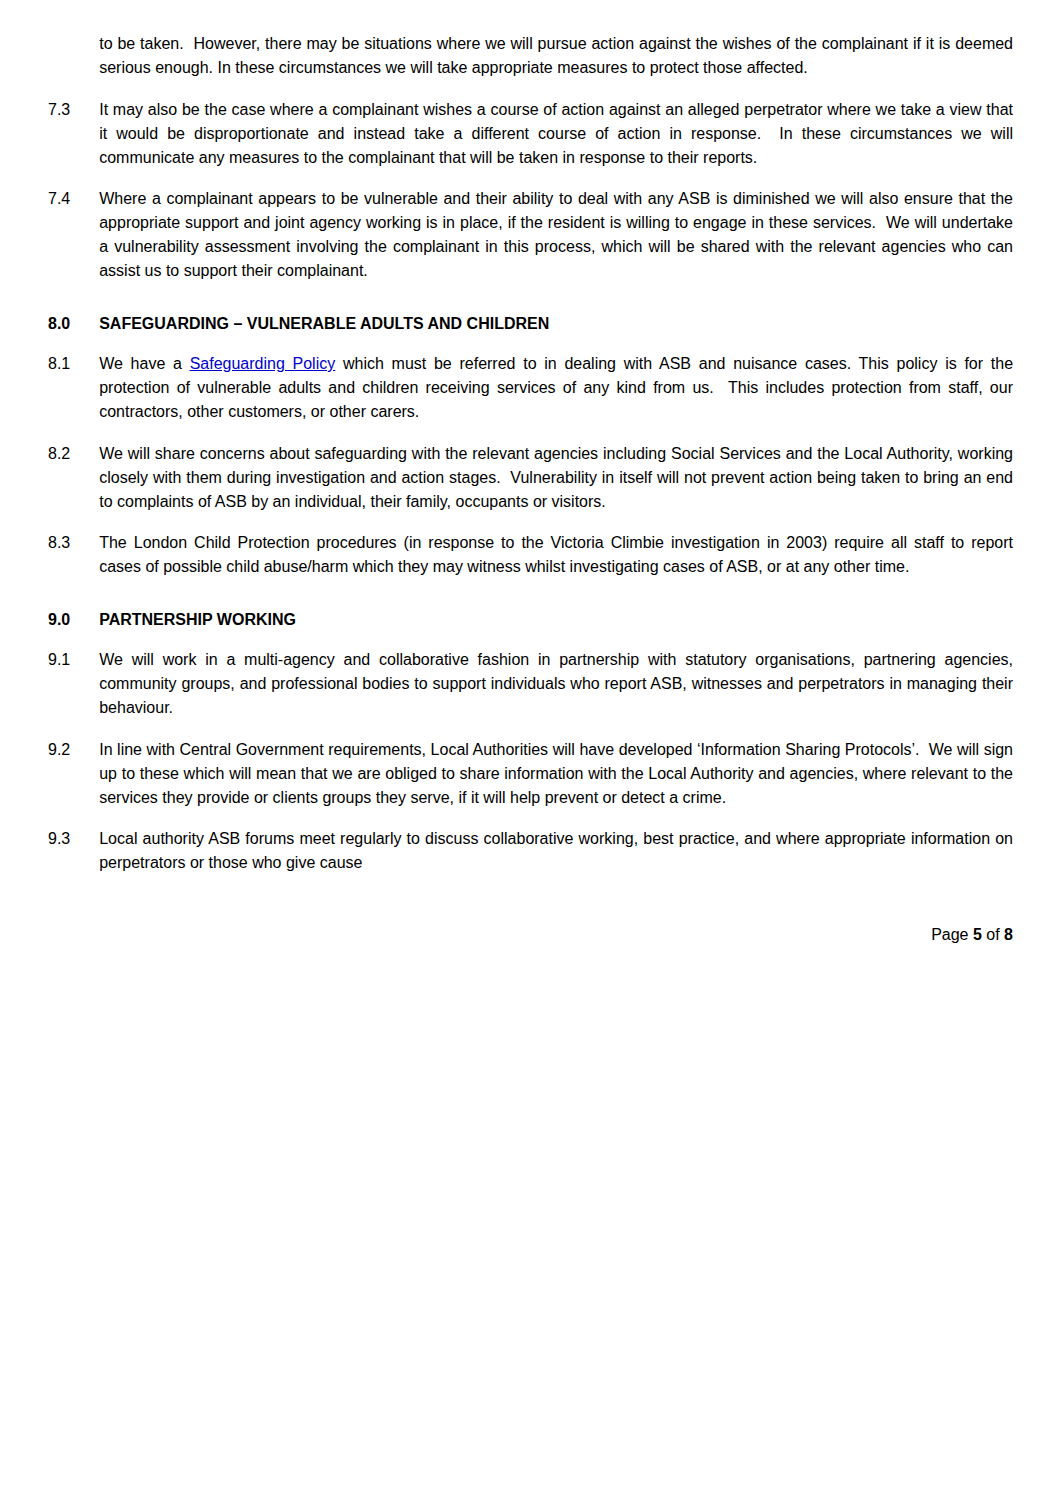to be taken. However, there may be situations where we will pursue action against the wishes of the complainant if it is deemed serious enough. In these circumstances we will take appropriate measures to protect those affected.
7.3
It may also be the case where a complainant wishes a course of action against an alleged perpetrator where we take a view that it would be disproportionate and instead take a different course of action in response. In these circumstances we will communicate any measures to the complainant that will be taken in response to their reports.
7.4
Where a complainant appears to be vulnerable and their ability to deal with any ASB is diminished we will also ensure that the appropriate support and joint agency working is in place, if the resident is willing to engage in these services. We will undertake a vulnerability assessment involving the complainant in this process, which will be shared with the relevant agencies who can assist us to support their complainant.
8.0 Safeguarding – Vulnerable Adults and Children
8.1
We have a Safeguarding Policy which must be referred to in dealing with ASB and nuisance cases. This policy is for the protection of vulnerable adults and children receiving services of any kind from us. This includes protection from staff, our contractors, other customers, or other carers.
8.2
We will share concerns about safeguarding with the relevant agencies including Social Services and the Local Authority, working closely with them during investigation and action stages. Vulnerability in itself will not prevent action being taken to bring an end to complaints of ASB by an individual, their family, occupants or visitors.
8.3
The London Child Protection procedures (in response to the Victoria Climbie investigation in 2003) require all staff to report cases of possible child abuse/harm which they may witness whilst investigating cases of ASB, or at any other time.
9.0 Partnership Working
9.1
We will work in a multi-agency and collaborative fashion in partnership with statutory organisations, partnering agencies, community groups, and professional bodies to support individuals who report ASB, witnesses and perpetrators in managing their behaviour.
9.2
In line with Central Government requirements, Local Authorities will have developed ‘Information Sharing Protocols’. We will sign up to these which will mean that we are obliged to share information with the Local Authority and agencies, where relevant to the services they provide or clients groups they serve, if it will help prevent or detect a crime.
9.3
Local authority ASB forums meet regularly to discuss collaborative working, best practice, and where appropriate information on perpetrators or those who give cause
Page 5 of 8